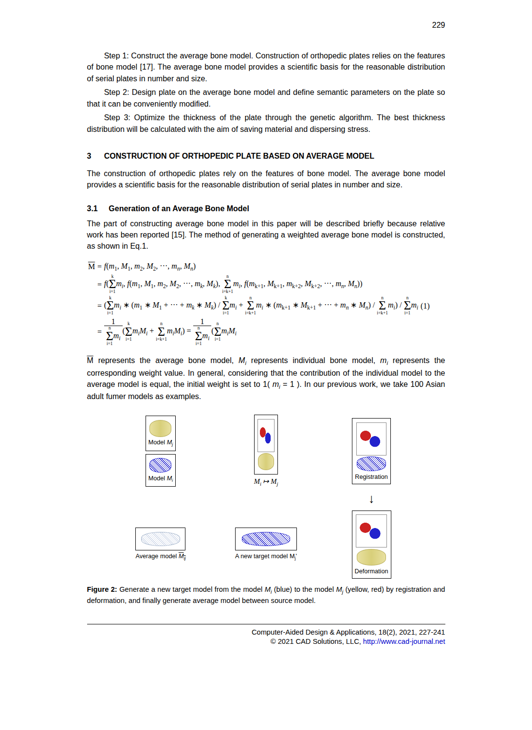229
Step 1: Construct the average bone model. Construction of orthopedic plates relies on the features of bone model [17]. The average bone model provides a scientific basis for the reasonable distribution of serial plates in number and size.
Step 2: Design plate on the average bone model and define semantic parameters on the plate so that it can be conveniently modified.
Step 3: Optimize the thickness of the plate through the genetic algorithm. The best thickness distribution will be calculated with the aim of saving material and dispersing stress.
3 CONSTRUCTION OF ORTHOPEDIC PLATE BASED ON AVERAGE MODEL
The construction of orthopedic plates rely on the features of bone model. The average bone model provides a scientific basis for the reasonable distribution of serial plates in number and size.
3.1 Generation of an Average Bone Model
The part of constructing average bone model in this paper will be described briefly because relative work has been reported [15]. The method of generating a weighted average bone model is constructed, as shown in Eq.1.
| M | = | f ( m 1 , M 1 , m 2 , M 2 , ···, m n , M n ) | |
| | = | f ( k Σ i=1 m i , f ( m 1 , M 1 , m 2 , M 2 , ···, m k , M k ), n Σ i=k+1 m i , f ( m k+1 , M k+1 , m k+2 , M k+2 , ···, m n , M n )) | |
| | = | ( k Σ i=1 m i ∗ ( m 1 ∗ M 1 + ··· + m k ∗ M k ) / k Σ i=1 m i + n Σ i=k+1 m i ∗ ( m k+1 ∗ M k+1 + ··· + m n ∗ M n ) / n Σ i=k+1 m i ) / n Σ i=1 m i | (1) |
| | = | 1 n Σ i=1 m i ( k Σ i=1 m i M i + n Σ i=k+1 m i M i ) = 1 n Σ i=1 m i ( n Σ i=1 m i M i | |
M represents the average bone model, Mi represents individual bone model, mi represents the corresponding weight value. In general, considering that the contribution of the individual model to the average model is equal, the initial weight is set to 1( mi = 1 ). In our previous work, we take 100 Asian adult fumer models as examples.
Model Mj
Model Mi
Mi ↦ Mj
Registration
↓
Average model Mij
A new target model Mj'
Deformation
Figure 2: Generate a new target model from the model Mi (blue) to the model Mj (yellow, red) by registration and deformation, and finally generate average model between source model.
Computer-Aided Design & Applications, 18(2), 2021, 227-241
© 2021 CAD Solutions, LLC, http://www.cad-journal.net